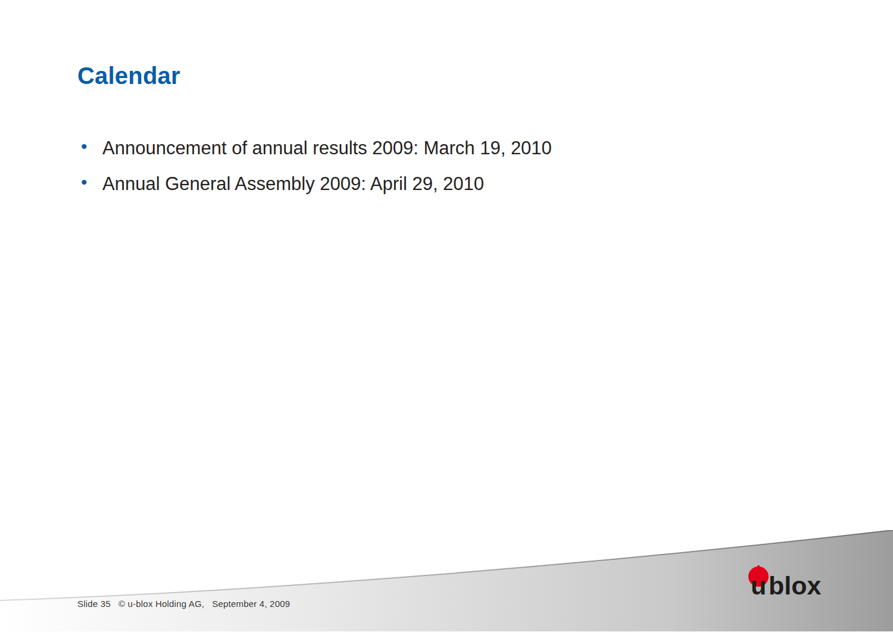Calendar
Announcement of annual results 2009: March 19, 2010
Annual General Assembly 2009: April 29, 2010
Slide 35 © u-blox Holding AG, September 4, 2009
u blox